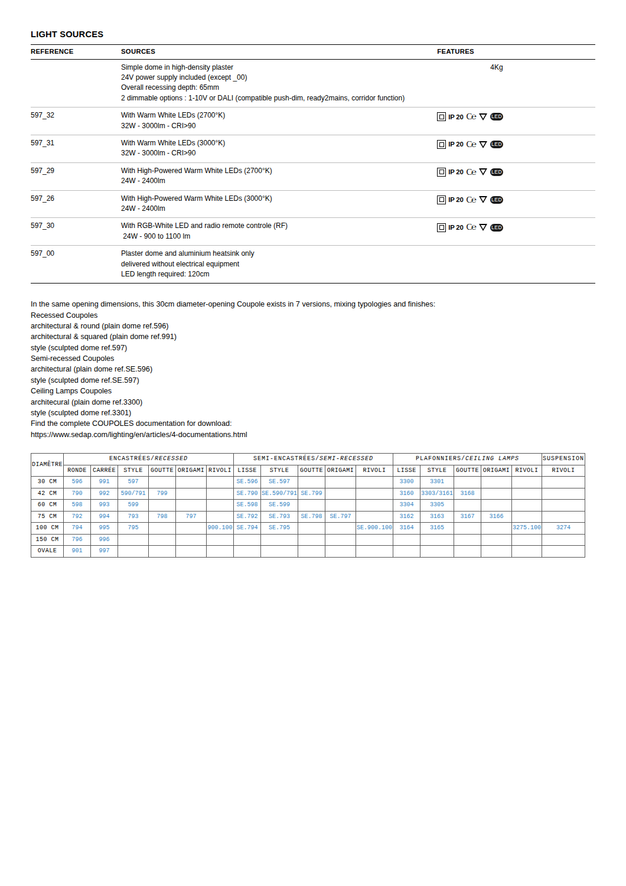LIGHT SOURCES
| REFERENCE | SOURCES | FEATURES |
| --- | --- | --- |
| | Simple dome in high-density plaster 24V power supply included (except _00) Overall recessing depth: 65mm 2 dimmable options : 1-10V or DALI (compatible push-dim, ready2mains, corridor function) | 4Kg |
| 597_32 | With Warm White LEDs (2700°K) 32W - 3000lm - CRI>90 | IP 20 C℮ LED |
| 597_31 | With Warm White LEDs (3000°K) 32W - 3000lm - CRI>90 | IP 20 C℮ LED |
| 597_29 | With High-Powered Warm White LEDs (2700°K) 24W - 2400lm | IP 20 C℮ LED |
| 597_26 | With High-Powered Warm White LEDs (3000°K) 24W - 2400lm | IP 20 C℮ LED |
| 597_30 | With RGB-White LED and radio remote controle (RF) 24W - 900 to 1100 lm | IP 20 C℮ LED |
| 597_00 | Plaster dome and aluminium heatsink only delivered without electrical equipment LED length required: 120cm | |
In the same opening dimensions, this 30cm diameter-opening Coupole exists in 7 versions, mixing typologies and finishes:
Recessed Coupoles
architectural & round (plain dome ref.596)
architectural & squared (plain dome ref.991)
style (sculpted dome ref.597)
Semi-recessed Coupoles
architectural (plain dome ref.SE.596)
style (sculpted dome ref.SE.597)
Ceiling Lamps Coupoles
architecural (plain dome ref.3300)
style (sculpted dome ref.3301)
Find the complete COUPOLES documentation for download:
https://www.sedap.com/lighting/en/articles/4-documentations.html
| DIAMÊTRE | ENCASTRÉES/ RECESSED | SEMI-ENCASTRÉES/ SEMI-RECESSED | PLAFONNIERS/ CEILING LAMPS | SUSPENSION |
| --- | --- | --- | --- | --- |
| RONDE | CARRÉE | STYLE | GOUTTE | ORIGAMI | RIVOLI | LISSE | STYLE | GOUTTE | ORIGAMI | RIVOLI | LISSE | STYLE | GOUTTE | ORIGAMI | RIVOLI | RIVOLI |
| 30 CM | 596 | 991 | 597 | | | | SE.596 | SE.597 | | | | 3300 | 3301 | | | | |
| 42 CM | 790 | 992 | 590/791 | 799 | | | SE.790 | SE.590/791 | SE.799 | | | 3160 | 3303/3161 | 3168 | | | |
| 60 CM | 598 | 993 | 599 | | | | SE.598 | SE.599 | | | | 3304 | 3305 | | | | |
| 75 CM | 792 | 994 | 793 | 798 | 797 | | SE.792 | SE.793 | SE.798 | SE.797 | | 3162 | 3163 | 3167 | 3166 | | |
| 100 CM | 794 | 995 | 795 | | | 900.100 | SE.794 | SE.795 | | | SE.900.100 | 3164 | 3165 | | | 3275.100 | 3274 |
| 150 CM | 796 | 996 | | | | | | | | | | | | | | | |
| OVALE | 901 | 997 | | | | | | | | | | | | | | | |